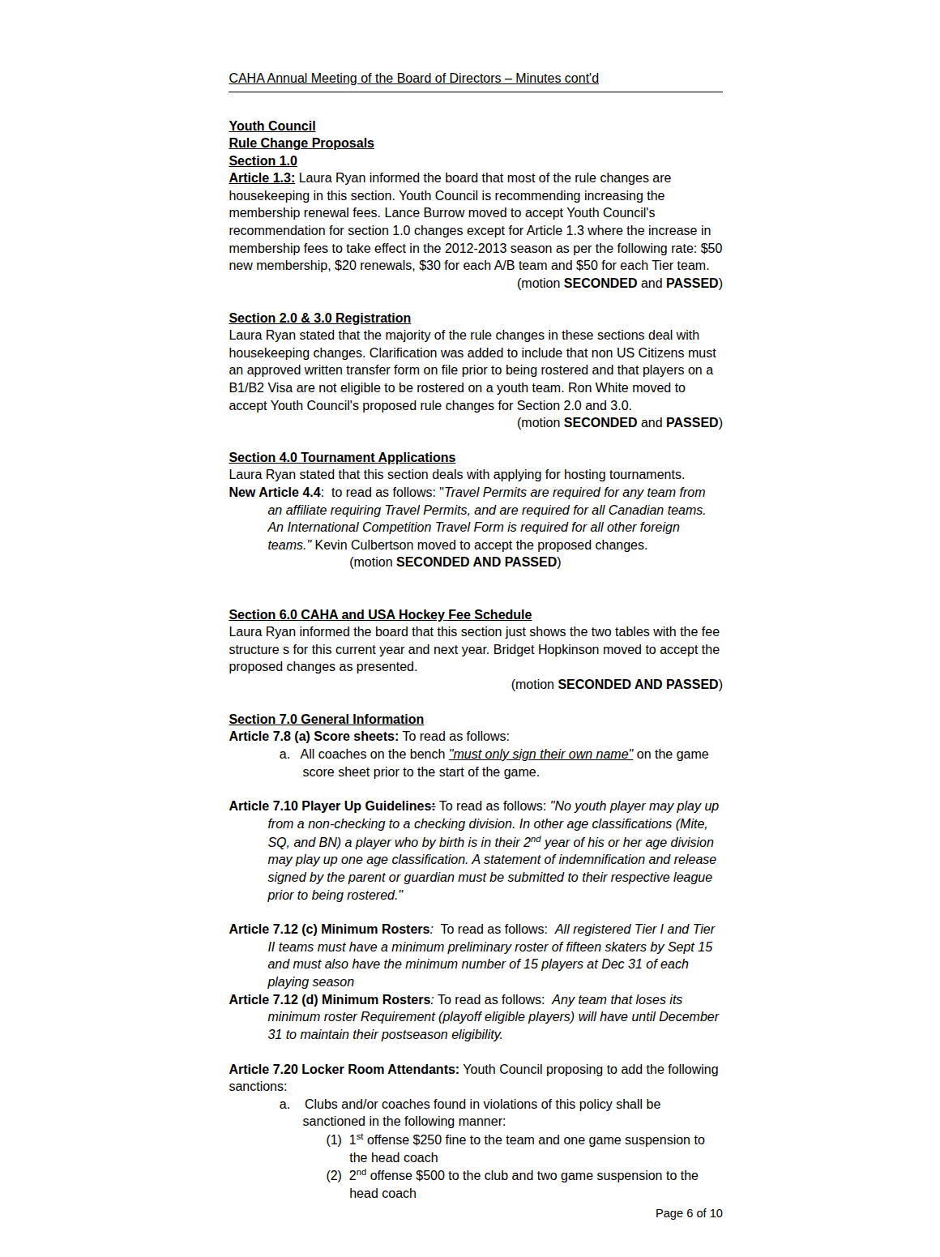CAHA Annual Meeting of the Board of Directors – Minutes cont'd
Youth Council
Rule Change Proposals
Section 1.0
Article 1.3: Laura Ryan informed the board that most of the rule changes are housekeeping in this section. Youth Council is recommending increasing the membership renewal fees. Lance Burrow moved to accept Youth Council's recommendation for section 1.0 changes except for Article 1.3 where the increase in membership fees to take effect in the 2012-2013 season as per the following rate: $50 new membership, $20 renewals, $30 for each A/B team and $50 for each Tier team.
(motion SECONDED and PASSED)
Section 2.0 & 3.0 Registration
Laura Ryan stated that the majority of the rule changes in these sections deal with housekeeping changes. Clarification was added to include that non US Citizens must an approved written transfer form on file prior to being rostered and that players on a B1/B2 Visa are not eligible to be rostered on a youth team. Ron White moved to accept Youth Council's proposed rule changes for Section 2.0 and 3.0.
(motion SECONDED and PASSED)
Section 4.0 Tournament Applications
Laura Ryan stated that this section deals with applying for hosting tournaments.
New Article 4.4: to read as follows: "Travel Permits are required for any team from an affiliate requiring Travel Permits, and are required for all Canadian teams. An International Competition Travel Form is required for all other foreign teams." Kevin Culbertson moved to accept the proposed changes. (motion SECONDED AND PASSED)
Section 6.0 CAHA and USA Hockey Fee Schedule
Laura Ryan informed the board that this section just shows the two tables with the fee structure s for this current year and next year. Bridget Hopkinson moved to accept the proposed changes as presented.
(motion SECONDED AND PASSED)
Section 7.0 General Information
Article 7.8 (a) Score sheets: To read as follows:
a. All coaches on the bench "must only sign their own name" on the game score sheet prior to the start of the game.
Article 7.10 Player Up Guidelines: To read as follows: "No youth player may play up from a non-checking to a checking division. In other age classifications (Mite, SQ, and BN) a player who by birth is in their 2nd year of his or her age division may play up one age classification. A statement of indemnification and release signed by the parent or guardian must be submitted to their respective league prior to being rostered."
Article 7.12 (c) Minimum Rosters: To read as follows: All registered Tier I and Tier II teams must have a minimum preliminary roster of fifteen skaters by Sept 15 and must also have the minimum number of 15 players at Dec 31 of each playing season
Article 7.12 (d) Minimum Rosters: To read as follows: Any team that loses its minimum roster Requirement (playoff eligible players) will have until December 31 to maintain their postseason eligibility.
Article 7.20 Locker Room Attendants: Youth Council proposing to add the following sanctions:
a. Clubs and/or coaches found in violations of this policy shall be sanctioned in the following manner:
(1) 1st offense $250 fine to the team and one game suspension to the head coach
(2) 2nd offense $500 to the club and two game suspension to the head coach
Page 6 of 10